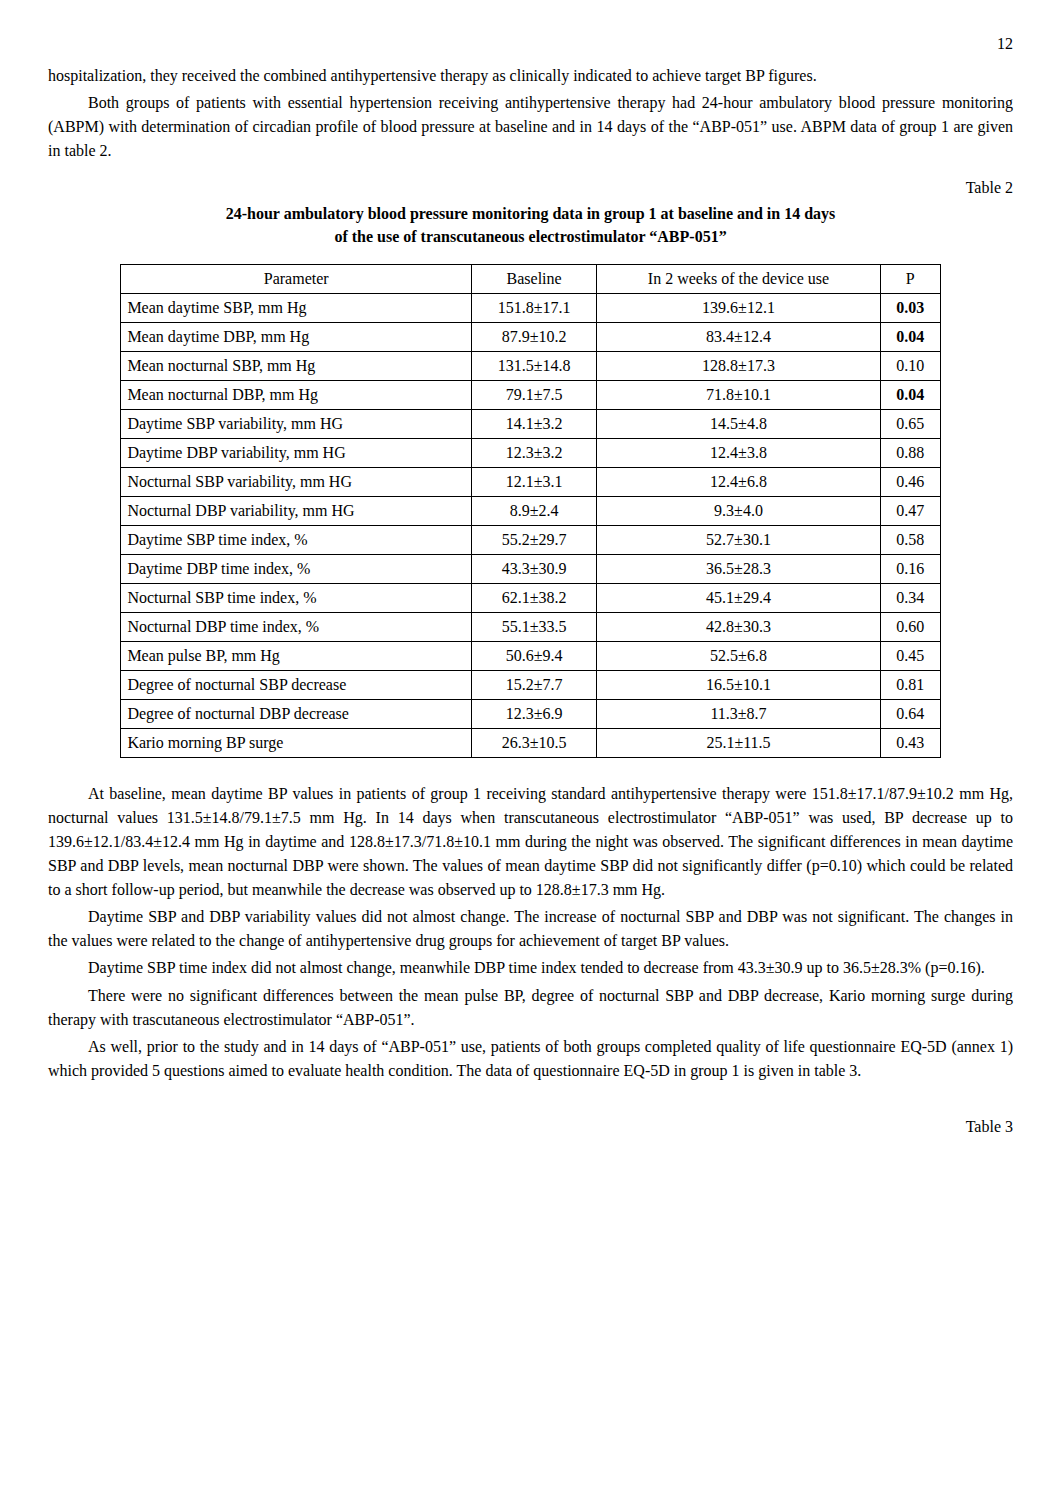12
hospitalization, they received the combined antihypertensive therapy as clinically indicated to achieve target BP figures.
Both groups of patients with essential hypertension receiving antihypertensive therapy had 24-hour ambulatory blood pressure monitoring (ABPM) with determination of circadian profile of blood pressure at baseline and in 14 days of the “ABP-051” use. ABPM data of group 1 are given in table 2.
Table 2
24-hour ambulatory blood pressure monitoring data in group 1 at baseline and in 14 days
of the use of transcutaneous electrostimulator “ABP-051”
| Parameter | Baseline | In 2 weeks of the device use | P |
| --- | --- | --- | --- |
| Mean daytime SBP, mm Hg | 151.8±17.1 | 139.6±12.1 | 0.03 |
| Mean daytime DBP, mm Hg | 87.9±10.2 | 83.4±12.4 | 0.04 |
| Mean nocturnal SBP, mm Hg | 131.5±14.8 | 128.8±17.3 | 0.10 |
| Mean nocturnal DBP, mm Hg | 79.1±7.5 | 71.8±10.1 | 0.04 |
| Daytime SBP variability, mm HG | 14.1±3.2 | 14.5±4.8 | 0.65 |
| Daytime DBP variability, mm HG | 12.3±3.2 | 12.4±3.8 | 0.88 |
| Nocturnal SBP variability, mm HG | 12.1±3.1 | 12.4±6.8 | 0.46 |
| Nocturnal DBP variability, mm HG | 8.9±2.4 | 9.3±4.0 | 0.47 |
| Daytime SBP time index, % | 55.2±29.7 | 52.7±30.1 | 0.58 |
| Daytime DBP time index, % | 43.3±30.9 | 36.5±28.3 | 0.16 |
| Nocturnal SBP time index, % | 62.1±38.2 | 45.1±29.4 | 0.34 |
| Nocturnal DBP time index, % | 55.1±33.5 | 42.8±30.3 | 0.60 |
| Mean pulse BP, mm Hg | 50.6±9.4 | 52.5±6.8 | 0.45 |
| Degree of nocturnal SBP decrease | 15.2±7.7 | 16.5±10.1 | 0.81 |
| Degree of nocturnal DBP decrease | 12.3±6.9 | 11.3±8.7 | 0.64 |
| Kario morning BP surge | 26.3±10.5 | 25.1±11.5 | 0.43 |
At baseline, mean daytime BP values in patients of group 1 receiving standard antihypertensive therapy were 151.8±17.1/87.9±10.2 mm Hg, nocturnal values 131.5±14.8/79.1±7.5 mm Hg. In 14 days when transcutaneous electrostimulator “ABP-051” was used, BP decrease up to 139.6±12.1/83.4±12.4 mm Hg in daytime and 128.8±17.3/71.8±10.1 mm during the night was observed. The significant differences in mean daytime SBP and DBP levels, mean nocturnal DBP were shown. The values of mean daytime SBP did not significantly differ (p=0.10) which could be related to a short follow-up period, but meanwhile the decrease was observed up to 128.8±17.3 mm Hg.
Daytime SBP and DBP variability values did not almost change. The increase of nocturnal SBP and DBP was not significant. The changes in the values were related to the change of antihypertensive drug groups for achievement of target BP values.
Daytime SBP time index did not almost change, meanwhile DBP time index tended to decrease from 43.3±30.9 up to 36.5±28.3% (p=0.16).
There were no significant differences between the mean pulse BP, degree of nocturnal SBP and DBP decrease, Kario morning surge during therapy with trascutaneous electrostimulator “ABP-051”.
As well, prior to the study and in 14 days of “ABP-051” use, patients of both groups completed quality of life questionnaire EQ-5D (annex 1) which provided 5 questions aimed to evaluate health condition. The data of questionnaire EQ-5D in group 1 is given in table 3.
Table 3